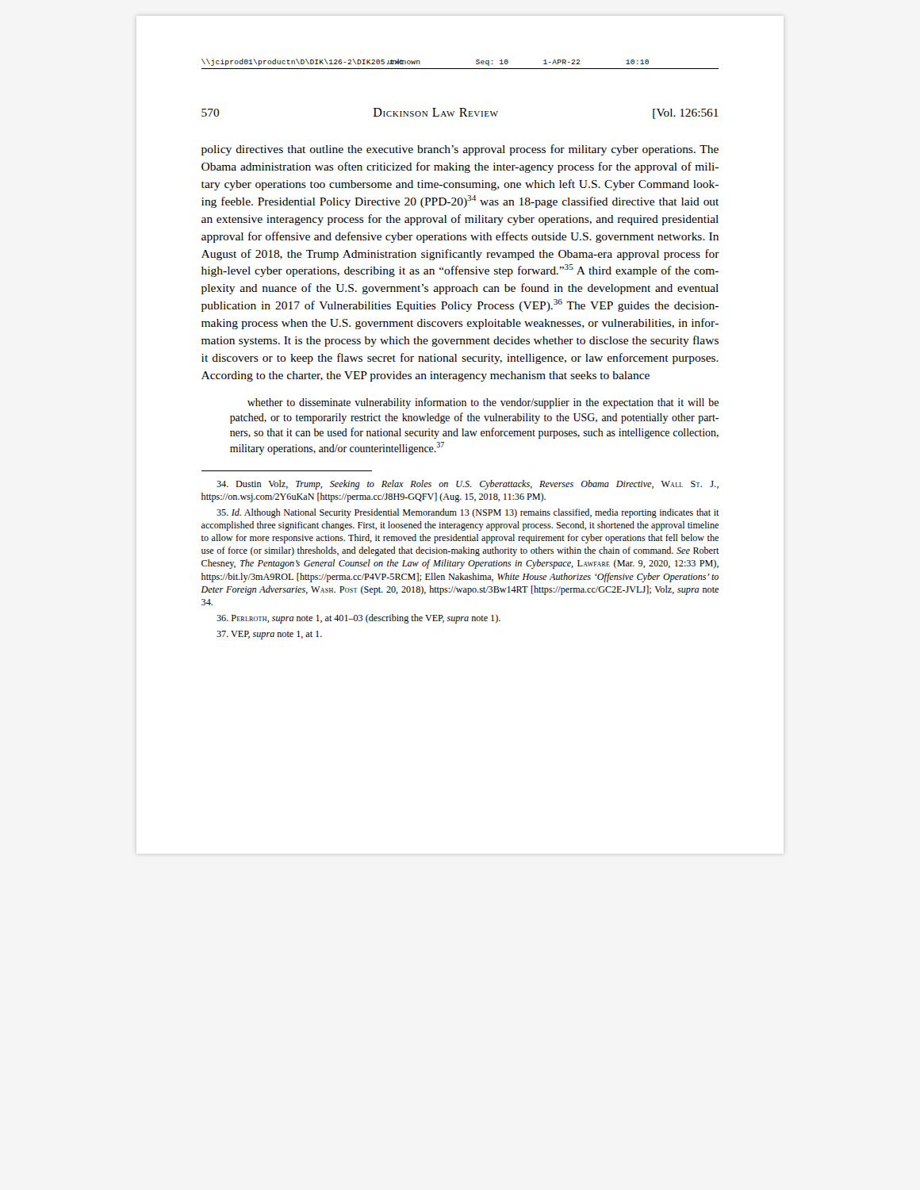\\jciprod01\productn\D\DIK\126-2\DIK205.txt unknown Seq: 101-APR-2210:10
570 Dickinson Law Review [Vol. 126:561
policy directives that outline the executive branch’s approval process for military cyber operations. The Obama administration was often criticized for making the inter-agency process for the approval of military cyber operations too cumbersome and time-consuming, one which left U.S. Cyber Command looking feeble. Presidential Policy Directive 20 (PPD-20)34 was an 18-page classified directive that laid out an extensive interagency process for the approval of military cyber operations, and required presidential approval for offensive and defensive cyber operations with effects outside U.S. government networks. In August of 2018, the Trump Administration significantly revamped the Obama-era approval process for high-level cyber operations, describing it as an “offensive step forward.”35 A third example of the complexity and nuance of the U.S. government’s approach can be found in the development and eventual publication in 2017 of Vulnerabilities Equities Policy Process (VEP).36 The VEP guides the decision-making process when the U.S. government discovers exploitable weaknesses, or vulnerabilities, in information systems. It is the process by which the government decides whether to disclose the security flaws it discovers or to keep the flaws secret for national security, intelligence, or law enforcement purposes. According to the charter, the VEP provides an interagency mechanism that seeks to balance
whether to disseminate vulnerability information to the vendor/supplier in the expectation that it will be patched, or to temporarily restrict the knowledge of the vulnerability to the USG, and potentially other partners, so that it can be used for national security and law enforcement purposes, such as intelligence collection, military operations, and/or counterintelligence.37
34. Dustin Volz, Trump, Seeking to Relax Roles on U.S. Cyberattacks, Reverses Obama Directive, Wall St. J., https://on.wsj.com/2Y6uKaN [https://perma.cc/J8H9-GQFV] (Aug. 15, 2018, 11:36 PM).
35. Id. Although National Security Presidential Memorandum 13 (NSPM 13) remains classified, media reporting indicates that it accomplished three significant changes. First, it loosened the interagency approval process. Second, it shortened the approval timeline to allow for more responsive actions. Third, it removed the presidential approval requirement for cyber operations that fell below the use of force (or similar) thresholds, and delegated that decision-making authority to others within the chain of command. See Robert Chesney, The Pentagon’s General Counsel on the Law of Military Operations in Cyberspace, Lawfare (Mar. 9, 2020, 12:33 PM), https://bit.ly/3mA9ROL [https://perma.cc/P4VP-5RCM]; Ellen Nakashima, White House Authorizes ‘Offensive Cyber Operations’ to Deter Foreign Adversaries, Wash. Post (Sept. 20, 2018), https://wapo.st/3Bw14RT [https://perma.cc/GC2E-JVLJ]; Volz, supra note 34.
36. Perlroth, supra note 1, at 401–03 (describing the VEP, supra note 1).
37. VEP, supra note 1, at 1.